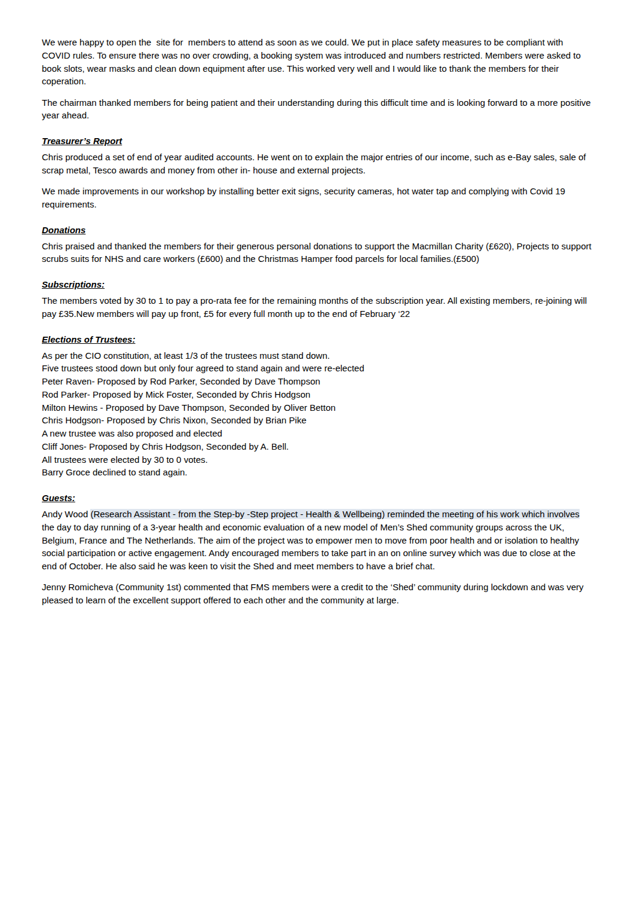We were happy to open the site for members to attend as soon as we could. We put in place safety measures to be compliant with COVID rules. To ensure there was no over crowding, a booking system was introduced and numbers restricted. Members were asked to book slots, wear masks and clean down equipment after use. This worked very well and I would like to thank the members for their coperation.
The chairman thanked members for being patient and their understanding during this difficult time and is looking forward to a more positive year ahead.
Treasurer’s Report
Chris produced a set of end of year audited accounts. He went on to explain the major entries of our income, such as e-Bay sales, sale of scrap metal, Tesco awards and money from other in- house and external projects.
We made improvements in our workshop by installing better exit signs, security cameras, hot water tap and complying with Covid 19 requirements.
Donations
Chris praised and thanked the members for their generous personal donations to support the Macmillan Charity (£620), Projects to support scrubs suits for NHS and care workers (£600) and the Christmas Hamper food parcels for local families.(£500)
Subscriptions:
The members voted by 30 to 1 to pay a pro-rata fee for the remaining months of the subscription year. All existing members, re-joining will pay £35.New members will pay up front, £5 for every full month up to the end of February ‘22
Elections of Trustees:
As per the CIO constitution, at least 1/3 of the trustees must stand down.
Five trustees stood down but only four agreed to stand again and were re-elected
Peter Raven- Proposed by Rod Parker, Seconded by Dave Thompson
Rod Parker- Proposed by Mick Foster, Seconded by Chris Hodgson
Milton Hewins - Proposed by Dave Thompson, Seconded by Oliver Betton
Chris Hodgson- Proposed by Chris Nixon, Seconded by Brian Pike
A new trustee was also proposed and elected
Cliff Jones- Proposed by Chris Hodgson, Seconded by A. Bell.
All trustees were elected by 30 to 0 votes.
Barry Groce declined to stand again.
Guests:
Andy Wood (Research Assistant - from the Step-by -Step project - Health & Wellbeing) reminded the meeting of his work which involves the day to day running of a 3-year health and economic evaluation of a new model of Men’s Shed community groups across the UK, Belgium, France and The Netherlands. The aim of the project was to empower men to move from poor health and or isolation to healthy social participation or active engagement. Andy encouraged members to take part in an on online survey which was due to close at the end of October. He also said he was keen to visit the Shed and meet members to have a brief chat.
Jenny Romicheva (Community 1st) commented that FMS members were a credit to the ‘Shed’ community during lockdown and was very pleased to learn of the excellent support offered to each other and the community at large.